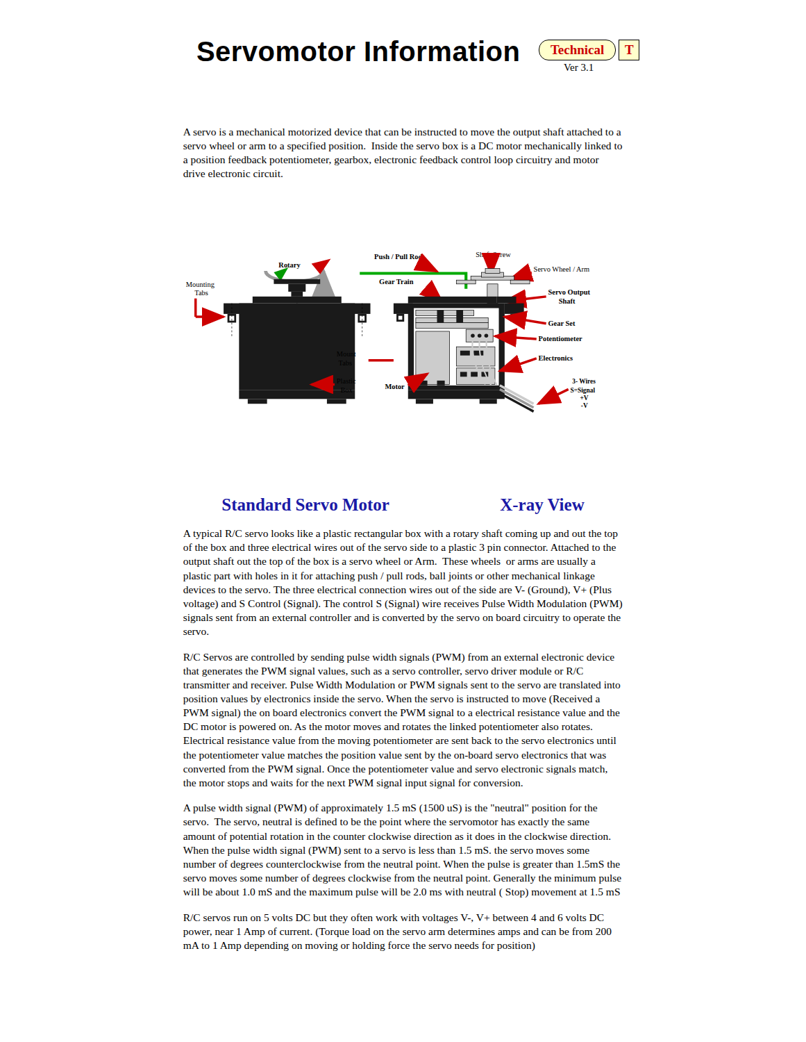Servomotor Information
Technical
T
Ver 3.1
A servo is a mechanical motorized device that can be instructed to move the output shaft attached to a servo wheel or arm to a specified position. Inside the servo box is a DC motor mechanically linked to a position feedback potentiometer, gearbox, electronic feedback control loop circuitry and motor drive electronic circuit.
Rotary Mounting Tabs Mount Tabs Plastic Box Push / Pull Rod Shaft Screw Servo Wheel / Arm Gear Train Servo Output Shaft Gear Set Potentiometer Motor Electronics 3- Wires S=Signal +V -V
Standard Servo Motor
X-ray View
A typical R/C servo looks like a plastic rectangular box with a rotary shaft coming up and out the top of the box and three electrical wires out of the servo side to a plastic 3 pin connector. Attached to the output shaft out the top of the box is a servo wheel or Arm. These wheels or arms are usually a plastic part with holes in it for attaching push / pull rods, ball joints or other mechanical linkage devices to the servo. The three electrical connection wires out of the side are V- (Ground), V+ (Plus voltage) and S Control (Signal). The control S (Signal) wire receives Pulse Width Modulation (PWM) signals sent from an external controller and is converted by the servo on board circuitry to operate the servo.
R/C Servos are controlled by sending pulse width signals (PWM) from an external electronic device that generates the PWM signal values, such as a servo controller, servo driver module or R/C transmitter and receiver. Pulse Width Modulation or PWM signals sent to the servo are translated into position values by electronics inside the servo. When the servo is instructed to move (Received a PWM signal) the on board electronics convert the PWM signal to a electrical resistance value and the DC motor is powered on. As the motor moves and rotates the linked potentiometer also rotates. Electrical resistance value from the moving potentiometer are sent back to the servo electronics until the potentiometer value matches the position value sent by the on-board servo electronics that was converted from the PWM signal. Once the potentiometer value and servo electronic signals match, the motor stops and waits for the next PWM signal input signal for conversion.
A pulse width signal (PWM) of approximately 1.5 mS (1500 uS) is the "neutral" position for the servo. The servo, neutral is defined to be the point where the servomotor has exactly the same amount of potential rotation in the counter clockwise direction as it does in the clockwise direction. When the pulse width signal (PWM) sent to a servo is less than 1.5 mS. the servo moves some number of degrees counterclockwise from the neutral point. When the pulse is greater than 1.5mS the servo moves some number of degrees clockwise from the neutral point. Generally the minimum pulse will be about 1.0 mS and the maximum pulse will be 2.0 ms with neutral ( Stop) movement at 1.5 mS
R/C servos run on 5 volts DC but they often work with voltages V-, V+ between 4 and 6 volts DC power, near 1 Amp of current. (Torque load on the servo arm determines amps and can be from 200 mA to 1 Amp depending on moving or holding force the servo needs for position)